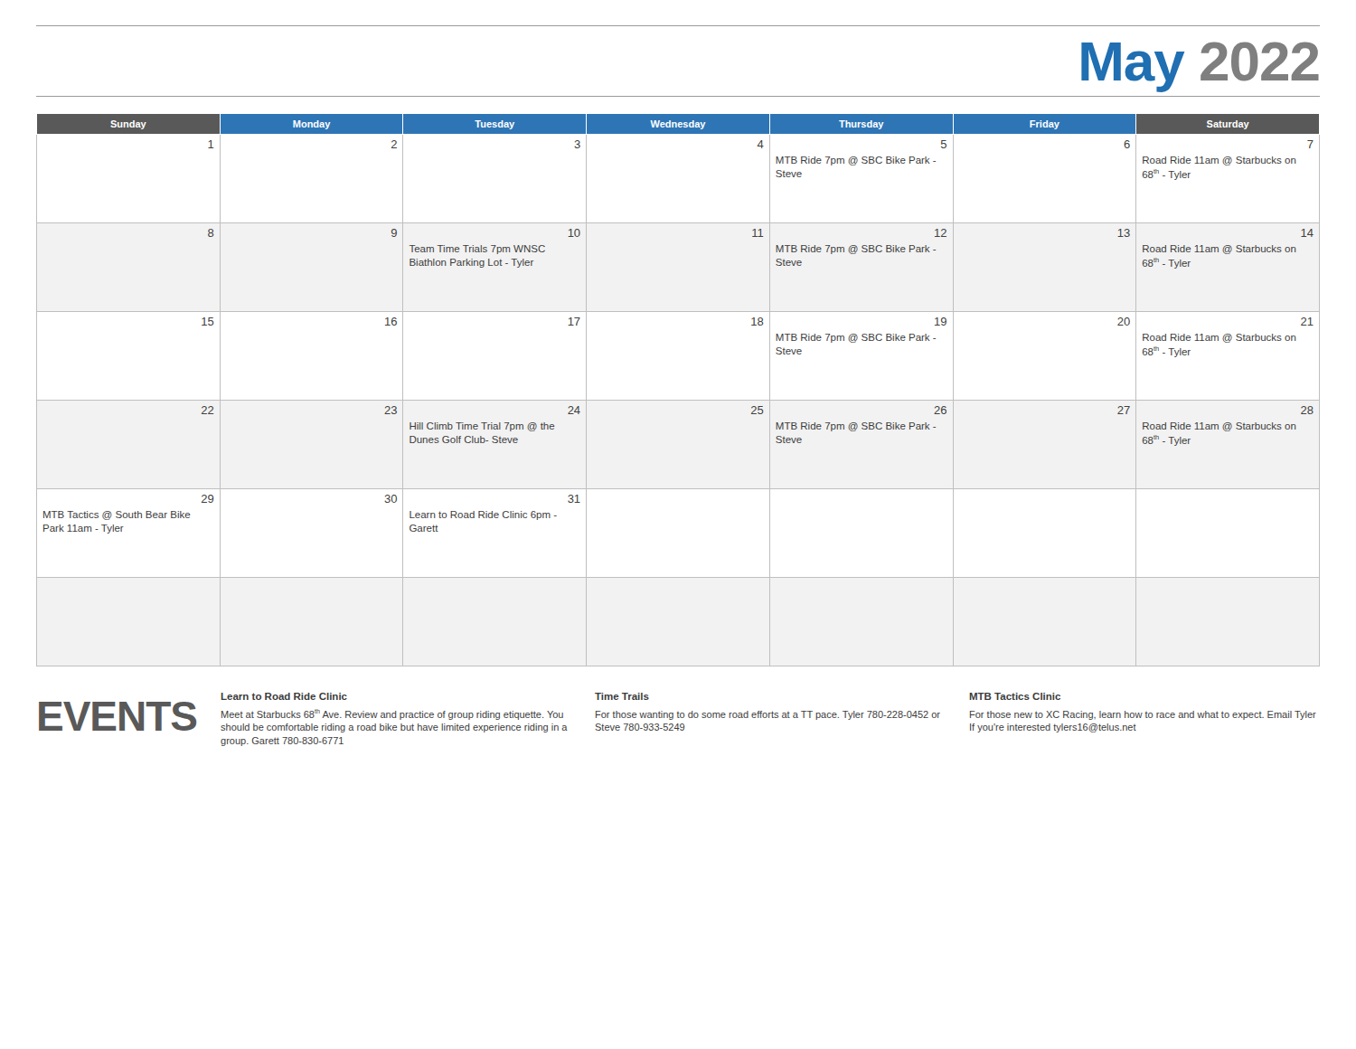May 2022
| Sunday | Monday | Tuesday | Wednesday | Thursday | Friday | Saturday |
| --- | --- | --- | --- | --- | --- | --- |
| 1 | 2 | 3 | 4 | 5 MTB Ride 7pm @ SBC Bike Park - Steve | 6 | 7 Road Ride 11am @ Starbucks on 68 th - Tyler |
| 8 | 9 | 10 Team Time Trials 7pm WNSC Biathlon Parking Lot - Tyler | 11 | 12 MTB Ride 7pm @ SBC Bike Park - Steve | 13 | 14 Road Ride 11am @ Starbucks on 68 th - Tyler |
| 15 | 16 | 17 | 18 | 19 MTB Ride 7pm @ SBC Bike Park - Steve | 20 | 21 Road Ride 11am @ Starbucks on 68 th - Tyler |
| 22 | 23 | 24 Hill Climb Time Trial 7pm @ the Dunes Golf Club- Steve | 25 | 26 MTB Ride 7pm @ SBC Bike Park - Steve | 27 | 28 Road Ride 11am @ Starbucks on 68 th - Tyler |
| 29 MTB Tactics @ South Bear Bike Park 11am - Tyler | 30 | 31 Learn to Road Ride Clinic 6pm - Garett | | | | |
EVENTS
Learn to Road Ride Clinic
Meet at Starbucks 68th Ave. Review and practice of group riding etiquette. You should be comfortable riding a road bike but have limited experience riding in a group. Garett 780-830-6771
Time Trails
For those wanting to do some road efforts at a TT pace. Tyler 780-228-0452 or Steve 780-933-5249
MTB Tactics Clinic
For those new to XC Racing, learn how to race and what to expect. Email Tyler If you're interested tylers16@telus.net